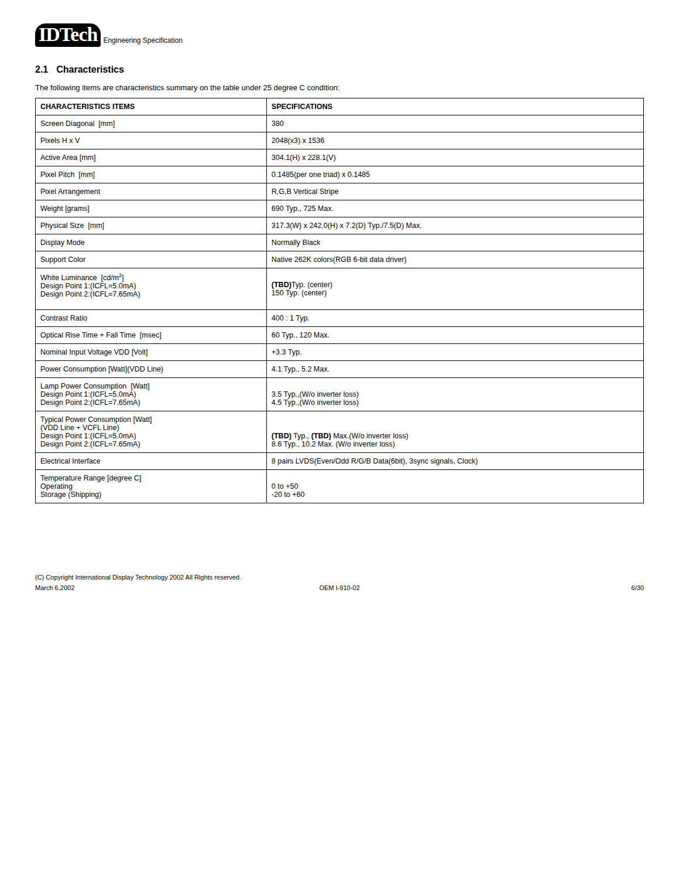IDTech Engineering Specification
2.1 Characteristics
The following items are characteristics summary on the table under 25 degree C condition:
| CHARACTERISTICS ITEMS | SPECIFICATIONS |
| --- | --- |
| Screen Diagonal [mm] | 380 |
| Pixels H x V | 2048(x3) x 1536 |
| Active Area [mm] | 304.1(H) x 228.1(V) |
| Pixel Pitch [mm] | 0.1485(per one triad) x 0.1485 |
| Pixel Arrangement | R,G,B Vertical Stripe |
| Weight [grams] | 690 Typ., 725 Max. |
| Physical Size [mm] | 317.3(W) x 242.0(H) x 7.2(D) Typ./7.5(D) Max. |
| Display Mode | Normally Black |
| Support Color | Native 262K colors(RGB 6-bit data driver) |
| White Luminance [cd/m 2 ] Design Point 1:(ICFL=5.0mA) Design Point 2:(ICFL=7.65mA) | (TBD) Typ. (center) 150 Typ. (center) |
| Contrast Ratio | 400 : 1 Typ. |
| Optical Rise Time + Fall Time [msec] | 60 Typ., 120 Max. |
| Nominal Input Voltage VDD [Volt] | +3.3 Typ. |
| Power Consumption [Watt](VDD Line) | 4.1 Typ., 5.2 Max. |
| Lamp Power Consumption [Watt] Design Point 1:(ICFL=5.0mA) Design Point 2:(ICFL=7.65mA) | 3.5 Typ.,(W/o inverter loss) 4.5 Typ.,(W/o inverter loss) |
| Typical Power Consumption [Watt] (VDD Line + VCFL Line) Design Point 1:(ICFL=5.0mA) Design Point 2:(ICFL=7.65mA) | (TBD) Typ., (TBD) Max.(W/o inverter loss) 8.6 Typ., 10.2 Max. (W/o inverter loss) |
| Electrical Interface | 8 pairs LVDS(Even/Odd R/G/B Data(6bit), 3sync signals, Clock) |
| Temperature Range [degree C] Operating Storage (Shipping) | 0 to +50 -20 to +60 |
(C) Copyright International Display Technology 2002 All Rights reserved.
March 6,2002 OEM I-910-02 6/30